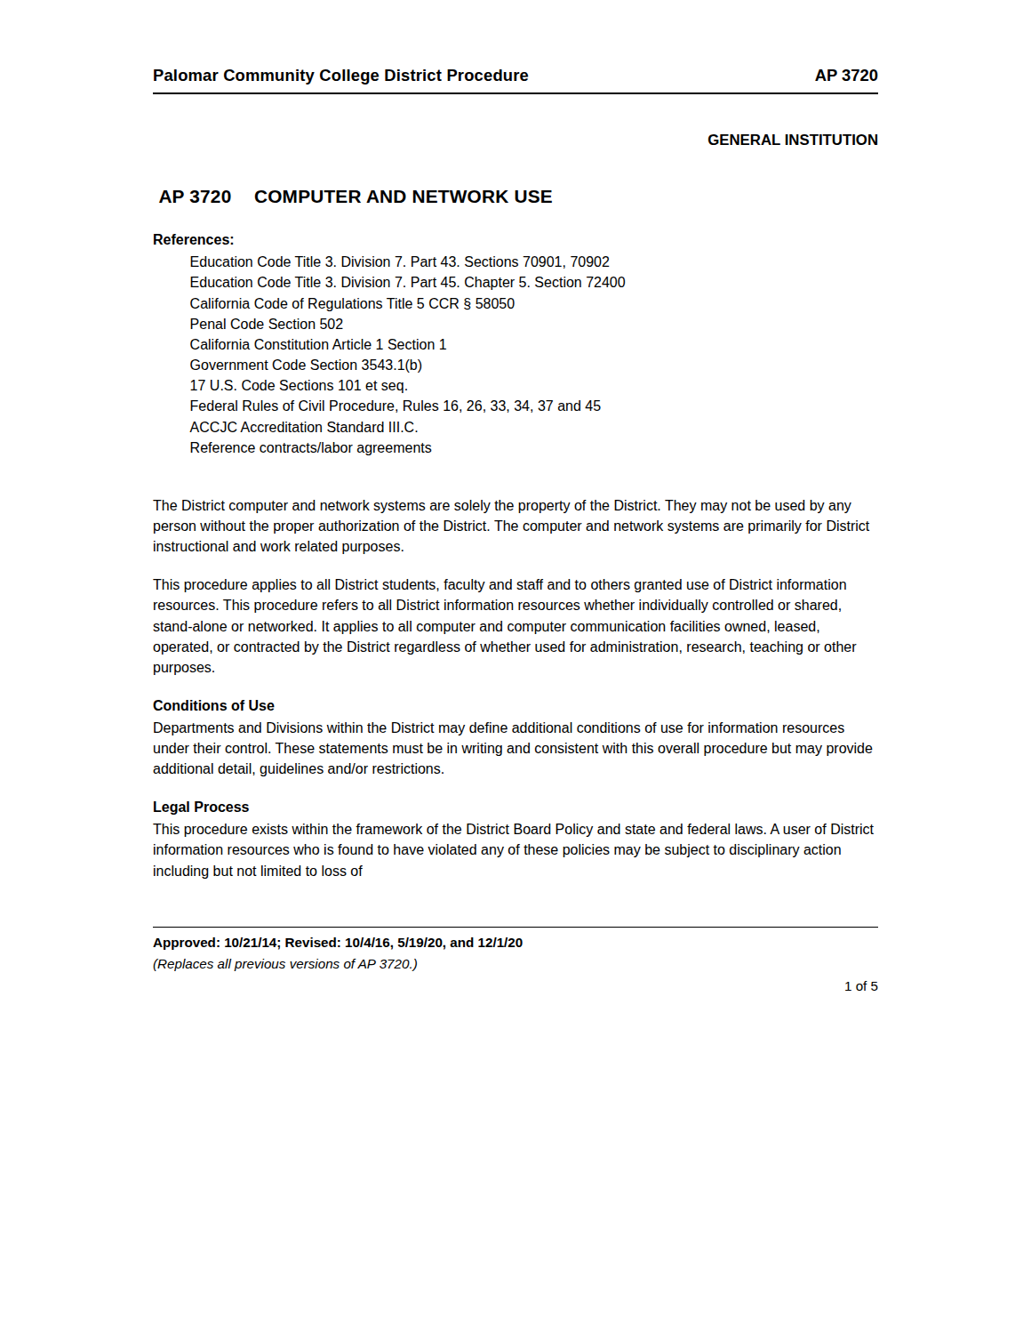Palomar Community College District Procedure AP 3720
GENERAL INSTITUTION
AP 3720 COMPUTER AND NETWORK USE
References:
Education Code Title 3. Division 7. Part 43. Sections 70901, 70902
Education Code Title 3. Division 7. Part 45. Chapter 5. Section 72400
California Code of Regulations Title 5 CCR § 58050
Penal Code Section 502
California Constitution Article 1 Section 1
Government Code Section 3543.1(b)
17 U.S. Code Sections 101 et seq.
Federal Rules of Civil Procedure, Rules 16, 26, 33, 34, 37 and 45
ACCJC Accreditation Standard III.C.
Reference contracts/labor agreements
The District computer and network systems are solely the property of the District. They may not be used by any person without the proper authorization of the District. The computer and network systems are primarily for District instructional and work related purposes.
This procedure applies to all District students, faculty and staff and to others granted use of District information resources. This procedure refers to all District information resources whether individually controlled or shared, stand-alone or networked. It applies to all computer and computer communication facilities owned, leased, operated, or contracted by the District regardless of whether used for administration, research, teaching or other purposes.
Conditions of Use
Departments and Divisions within the District may define additional conditions of use for information resources under their control. These statements must be in writing and consistent with this overall procedure but may provide additional detail, guidelines and/or restrictions.
Legal Process
This procedure exists within the framework of the District Board Policy and state and federal laws. A user of District information resources who is found to have violated any of these policies may be subject to disciplinary action including but not limited to loss of
Approved: 10/21/14; Revised: 10/4/16, 5/19/20, and 12/1/20
(Replaces all previous versions of AP 3720.)
1 of 5